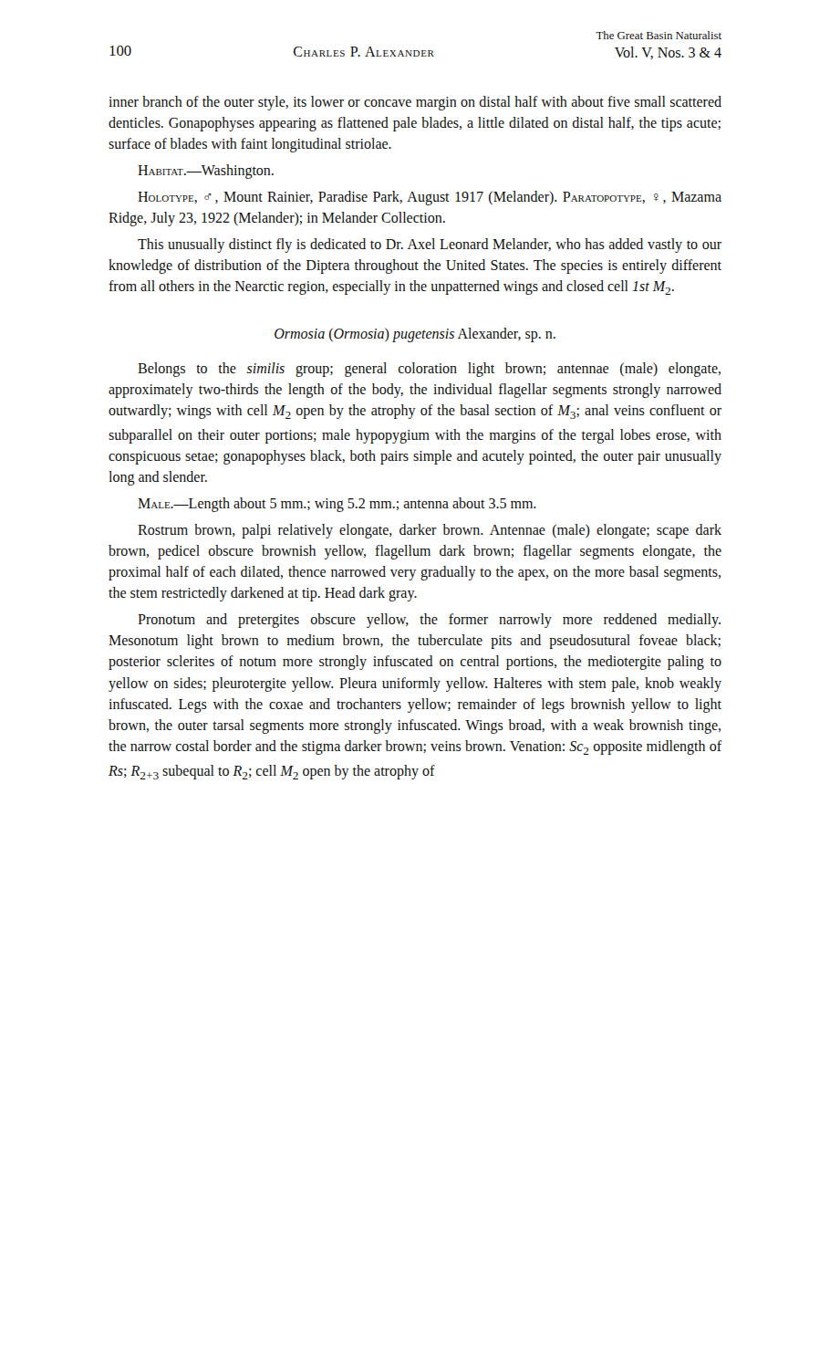100
Charles P. Alexander
The Great Basin Naturalist Vol. V, Nos. 3 & 4
inner branch of the outer style, its lower or concave margin on distal half with about five small scattered denticles. Gonapophyses appearing as flattened pale blades, a little dilated on distal half, the tips acute; surface of blades with faint longitudinal striolae.
Habitat.—Washington.
Holotype, ♂, Mount Rainier, Paradise Park, August 1917 (Melander). Paratopotype, ♀, Mazama Ridge, July 23, 1922 (Melander); in Melander Collection.
This unusually distinct fly is dedicated to Dr. Axel Leonard Melander, who has added vastly to our knowledge of distribution of the Diptera throughout the United States. The species is entirely different from all others in the Nearctic region, especially in the unpatterned wings and closed cell 1st M2.
Ormosia (Ormosia) pugetensis Alexander, sp. n.
Belongs to the similis group; general coloration light brown; antennae (male) elongate, approximately two-thirds the length of the body, the individual flagellar segments strongly narrowed outwardly; wings with cell M2 open by the atrophy of the basal section of M3; anal veins confluent or subparallel on their outer portions; male hypopygium with the margins of the tergal lobes erose, with conspicuous setae; gonapophyses black, both pairs simple and acutely pointed, the outer pair unusually long and slender.
Male.—Length about 5 mm.; wing 5.2 mm.; antenna about 3.5 mm.
Rostrum brown, palpi relatively elongate, darker brown. Antennae (male) elongate; scape dark brown, pedicel obscure brownish yellow, flagellum dark brown; flagellar segments elongate, the proximal half of each dilated, thence narrowed very gradually to the apex, on the more basal segments, the stem restrictedly darkened at tip. Head dark gray.
Pronotum and pretergites obscure yellow, the former narrowly more reddened medially. Mesonotum light brown to medium brown, the tuberculate pits and pseudosutural foveae black; posterior sclerites of notum more strongly infuscated on central portions, the mediotergite paling to yellow on sides; pleurotergite yellow. Pleura uniformly yellow. Halteres with stem pale, knob weakly infuscated. Legs with the coxae and trochanters yellow; remainder of legs brownish yellow to light brown, the outer tarsal segments more strongly infuscated. Wings broad, with a weak brownish tinge, the narrow costal border and the stigma darker brown; veins brown. Venation: Sc2 opposite midlength of Rs; R2+3 subequal to R2; cell M2 open by the atrophy of